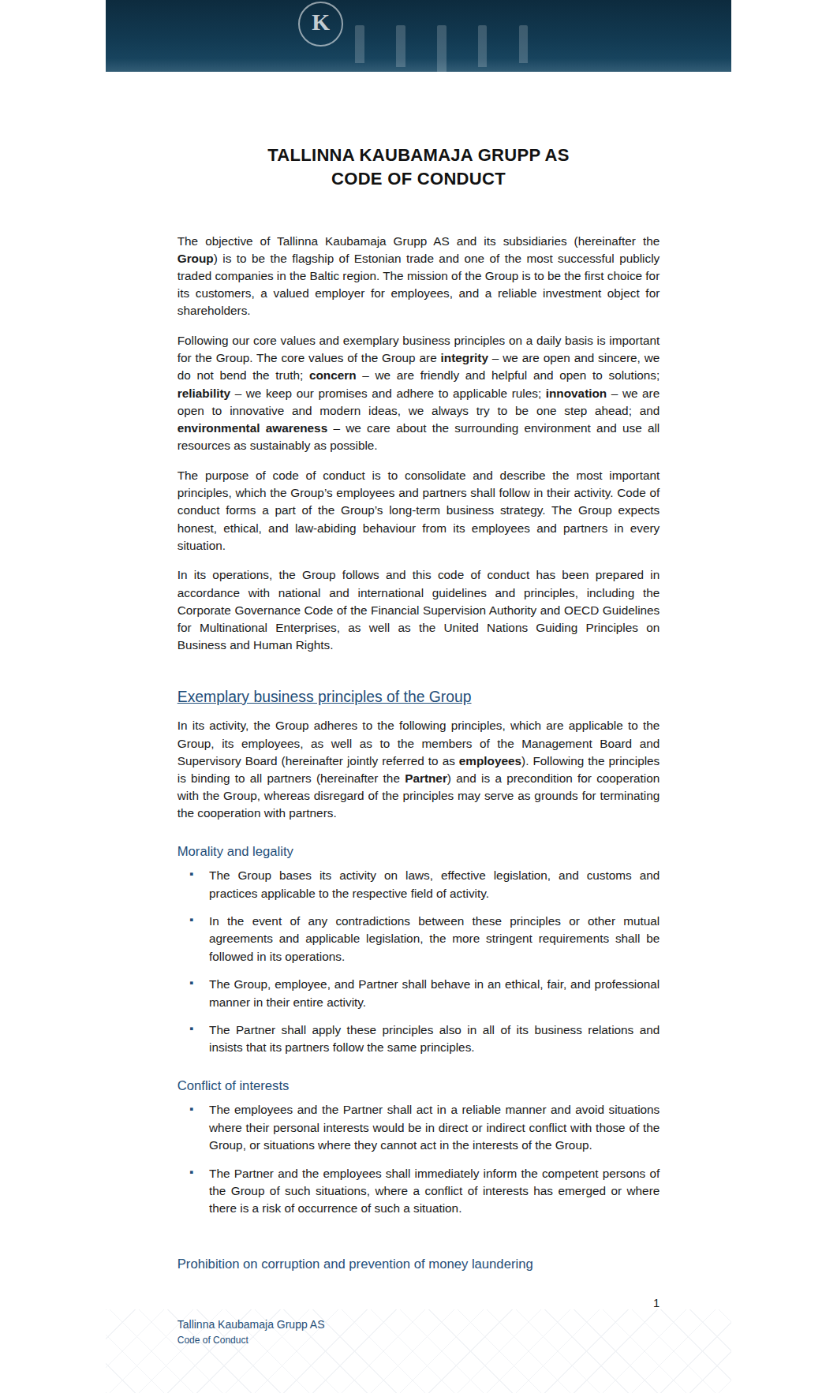K
TALLINNA KAUBAMAJA GRUPP AS CODE OF CONDUCT
The objective of Tallinna Kaubamaja Grupp AS and its subsidiaries (hereinafter the Group) is to be the flagship of Estonian trade and one of the most successful publicly traded companies in the Baltic region. The mission of the Group is to be the first choice for its customers, a valued employer for employees, and a reliable investment object for shareholders.
Following our core values and exemplary business principles on a daily basis is important for the Group. The core values of the Group are integrity – we are open and sincere, we do not bend the truth; concern – we are friendly and helpful and open to solutions; reliability – we keep our promises and adhere to applicable rules; innovation – we are open to innovative and modern ideas, we always try to be one step ahead; and environmental awareness – we care about the surrounding environment and use all resources as sustainably as possible.
The purpose of code of conduct is to consolidate and describe the most important principles, which the Group’s employees and partners shall follow in their activity. Code of conduct forms a part of the Group’s long-term business strategy. The Group expects honest, ethical, and law-abiding behaviour from its employees and partners in every situation.
In its operations, the Group follows and this code of conduct has been prepared in accordance with national and international guidelines and principles, including the Corporate Governance Code of the Financial Supervision Authority and OECD Guidelines for Multinational Enterprises, as well as the United Nations Guiding Principles on Business and Human Rights.
Exemplary business principles of the Group
In its activity, the Group adheres to the following principles, which are applicable to the Group, its employees, as well as to the members of the Management Board and Supervisory Board (hereinafter jointly referred to as employees). Following the principles is binding to all partners (hereinafter the Partner) and is a precondition for cooperation with the Group, whereas disregard of the principles may serve as grounds for terminating the cooperation with partners.
Morality and legality
The Group bases its activity on laws, effective legislation, and customs and practices applicable to the respective field of activity.
In the event of any contradictions between these principles or other mutual agreements and applicable legislation, the more stringent requirements shall be followed in its operations.
The Group, employee, and Partner shall behave in an ethical, fair, and professional manner in their entire activity.
The Partner shall apply these principles also in all of its business relations and insists that its partners follow the same principles.
Conflict of interests
The employees and the Partner shall act in a reliable manner and avoid situations where their personal interests would be in direct or indirect conflict with those of the Group, or situations where they cannot act in the interests of the Group.
The Partner and the employees shall immediately inform the competent persons of the Group of such situations, where a conflict of interests has emerged or where there is a risk of occurrence of such a situation.
Prohibition on corruption and prevention of money laundering
1
Tallinna Kaubamaja Grupp AS
Code of Conduct